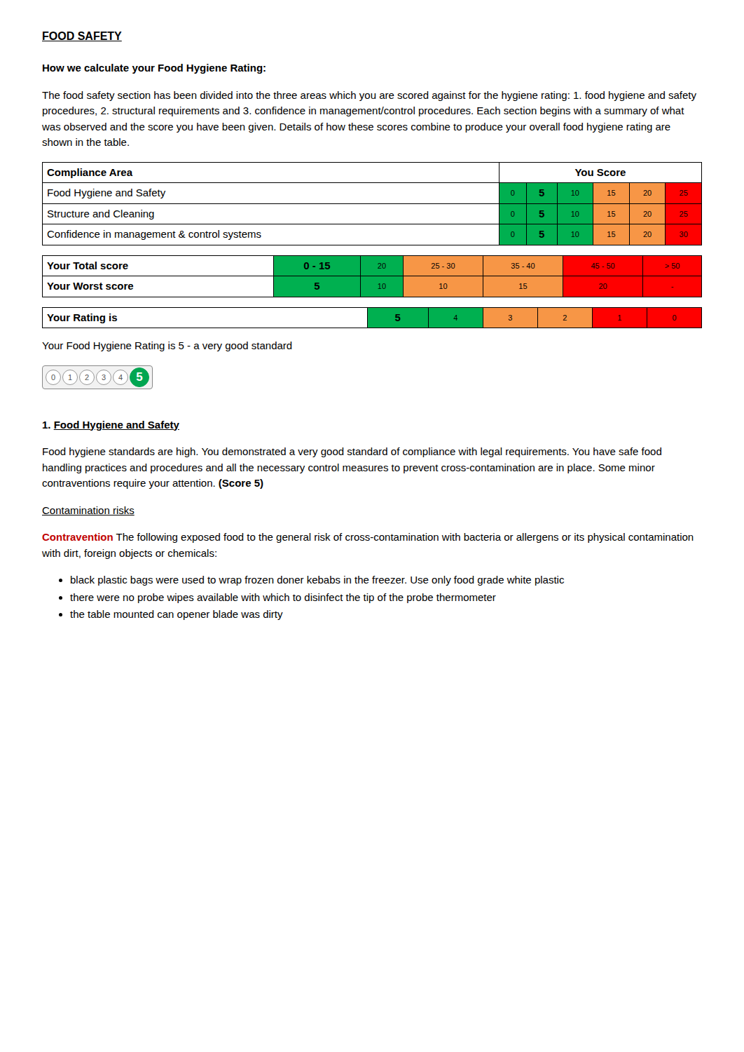FOOD SAFETY
How we calculate your Food Hygiene Rating:
The food safety section has been divided into the three areas which you are scored against for the hygiene rating: 1. food hygiene and safety procedures, 2. structural requirements and 3. confidence in management/control procedures. Each section begins with a summary of what was observed and the score you have been given. Details of how these scores combine to produce your overall food hygiene rating are shown in the table.
| Compliance Area | You Score |
| Food Hygiene and Safety | 0 | 5 | 10 | 15 | 20 | 25 |
| Structure and Cleaning | 0 | 5 | 10 | 15 | 20 | 25 |
| Confidence in management & control systems | 0 | 5 | 10 | 15 | 20 | 30 |
| Your Total score | 0 - 15 | 20 | 25 - 30 | 35 - 40 | 45 - 50 | > 50 |
| Your Worst score | 5 | 10 | 10 | 15 | 20 | - |
| Your Rating is | 5 | 4 | 3 | 2 | 1 | 0 |
Your Food Hygiene Rating is 5 - a very good standard
012345
1. Food Hygiene and Safety
Food hygiene standards are high. You demonstrated a very good standard of compliance with legal requirements. You have safe food handling practices and procedures and all the necessary control measures to prevent cross-contamination are in place. Some minor contraventions require your attention. (Score 5)
Contamination risks
Contravention The following exposed food to the general risk of cross-contamination with bacteria or allergens or its physical contamination with dirt, foreign objects or chemicals:
black plastic bags were used to wrap frozen doner kebabs in the freezer. Use only food grade white plastic
there were no probe wipes available with which to disinfect the tip of the probe thermometer
the table mounted can opener blade was dirty